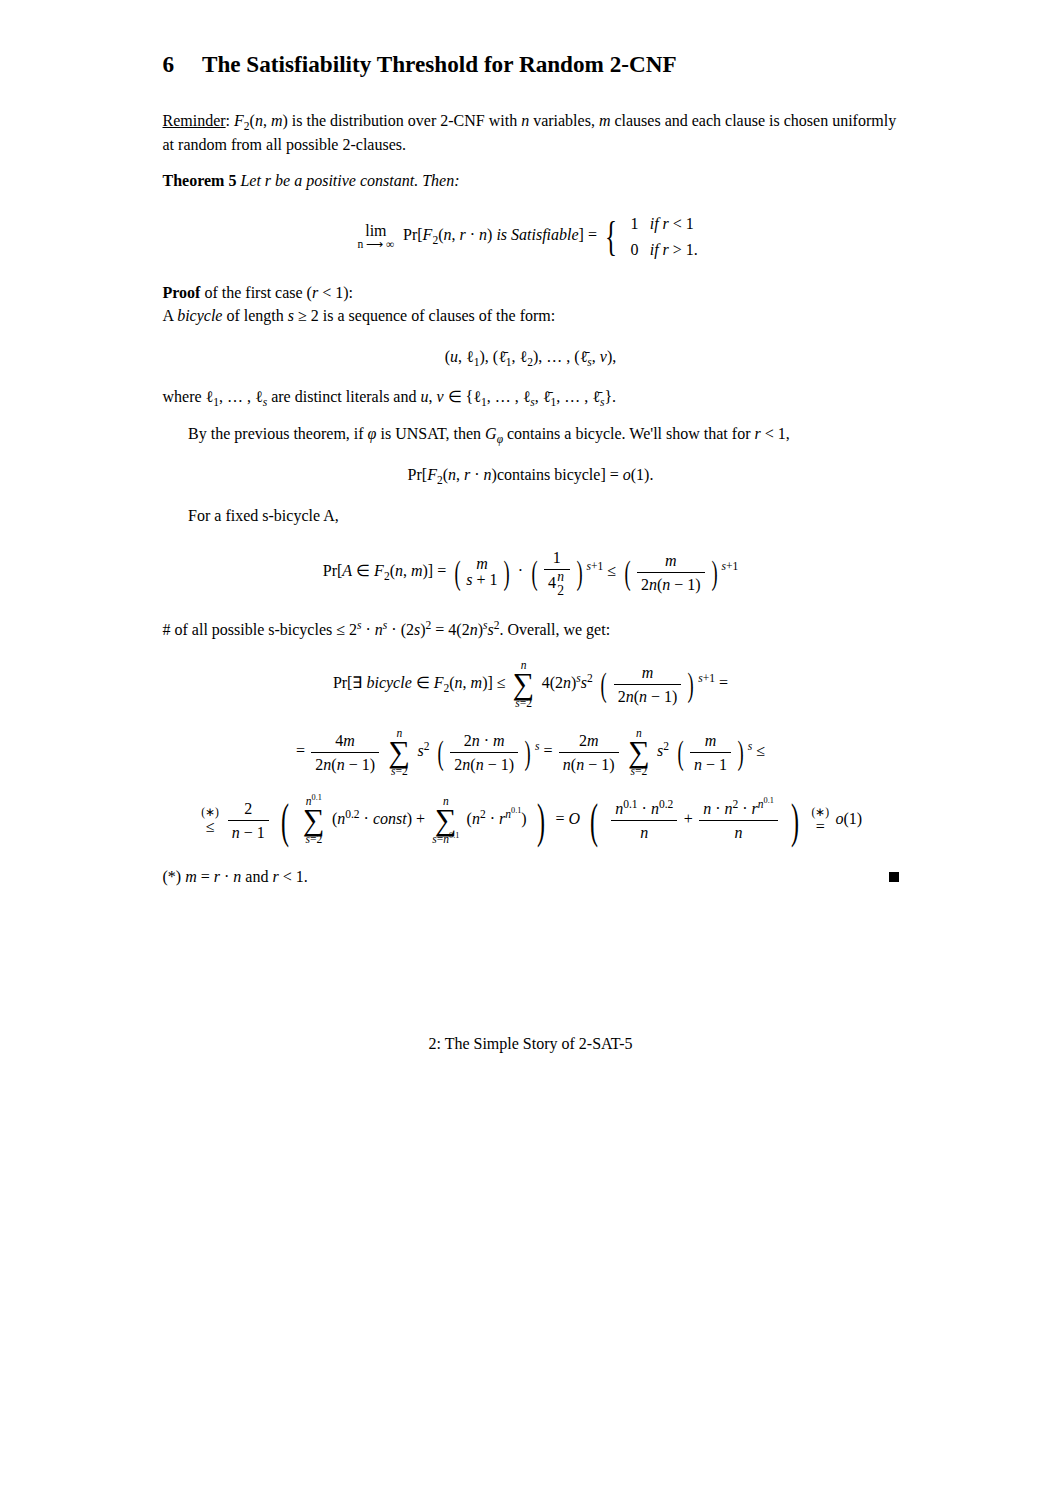6 The Satisfiability Threshold for Random 2-CNF
Reminder: F2(n, m) is the distribution over 2-CNF with n variables, m clauses and each clause is chosen uniformly at random from all possible 2-clauses.
Theorem 5 Let r be a positive constant. Then:
limn ⟶ ∞ Pr[F2(n, r · n) is Satisfiable] = {
| 1 | if r < 1 |
| 0 | if r > 1. |
Proof of the first case (r < 1):
A bicycle of length s ≥ 2 is a sequence of clauses of the form:
(u, ℓ1), (ℓ̄1, ℓ2), … , (ℓ̄s, v),
where ℓ1, … , ℓs are distinct literals and u, v ∈ {ℓ1, … , ℓs, ℓ̄1, … , ℓ̄s}.
By the previous theorem, if φ is UNSAT, then Gφ contains a bicycle. We'll show that for r < 1,
Pr[F2(n, r · n)contains bicycle] = o(1).
For a fixed s-bicycle A,
Pr[A ∈ F2(n, m)] = (ms + 1) · (14n 2)s+1 ≤ (m 2n(n − 1))s+1
# of all possible s-bicycles ≤ 2s · ns · (2s)2 = 4(2n)ss2. Overall, we get:
Pr[∃ bicycle ∈ F2(n, m)] ≤ n∑s=2 4(2n)ss2 (m 2n(n − 1))s+1 =
= 4m 2n(n − 1) n∑s=2 s2 (2n · m 2n(n − 1))s = 2m n(n − 1) n∑s=2 s2 (mn − 1)s ≤
(∗)≤ 2 n − 1 ( n0.1∑s=2 (n0.2 · const) + n∑s=n0.1 (n2 · rn0.1) ) = O ( n0.1 · n0.2 n + n · n2 · rn0.1 n ) (∗)= o(1)
(*) m = r · n and r < 1.
2: The Simple Story of 2-SAT-5